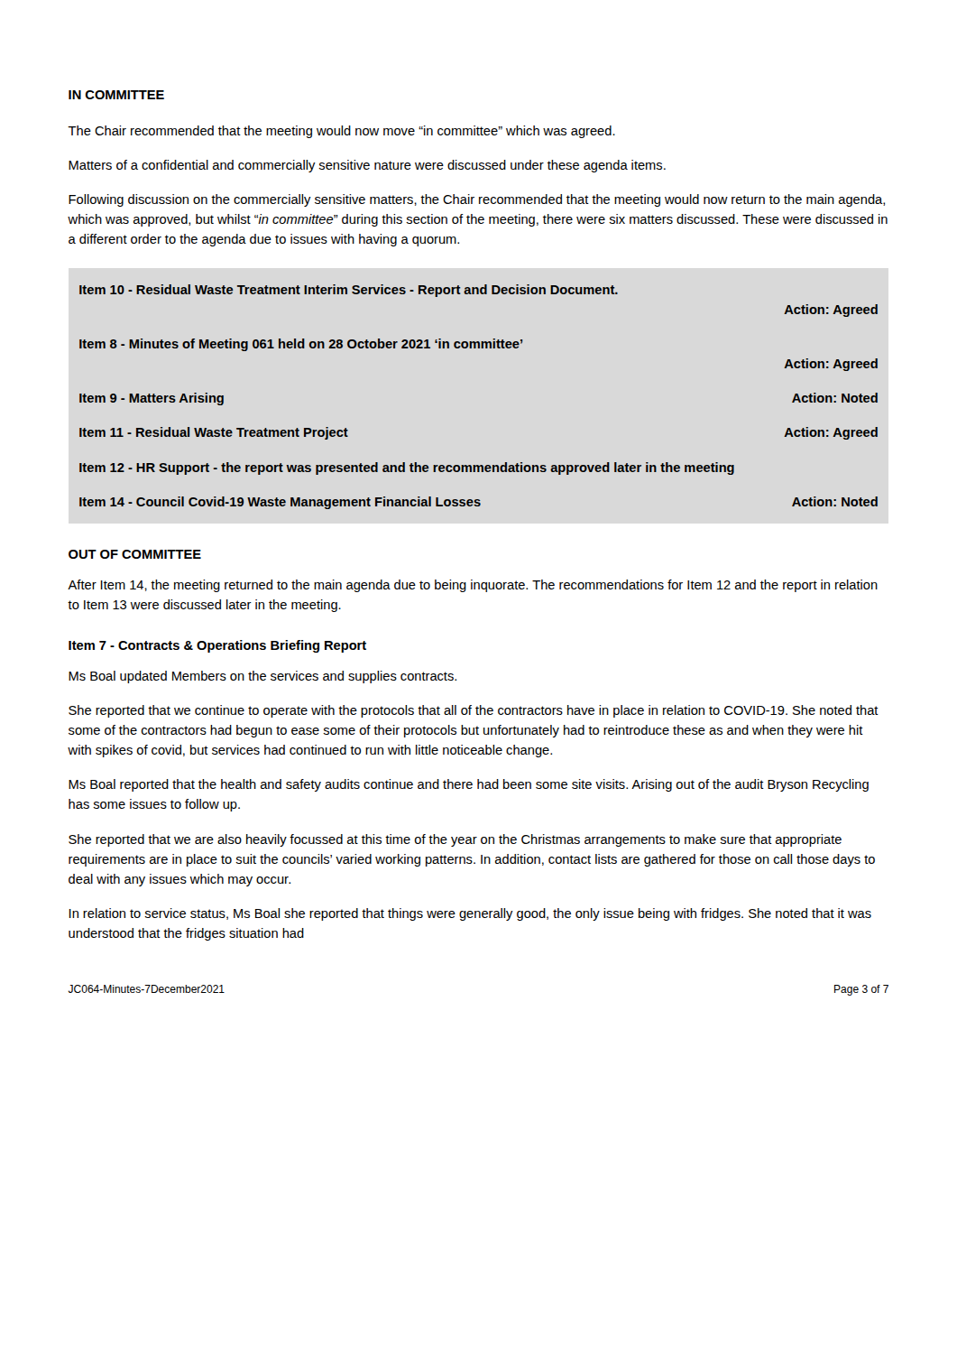IN COMMITTEE
The Chair recommended that the meeting would now move “in committee” which was agreed.
Matters of a confidential and commercially sensitive nature were discussed under these agenda items.
Following discussion on the commercially sensitive matters, the Chair recommended that the meeting would now return to the main agenda, which was approved, but whilst “in committee” during this section of the meeting, there were six matters discussed. These were discussed in a different order to the agenda due to issues with having a quorum.
Item 10 - Residual Waste Treatment Interim Services - Report and Decision Document.
Action: Agreed
Item 8 - Minutes of Meeting 061 held on 28 October 2021 ‘in committee’
Action: Agreed
Item 9 - Matters Arising Action: Noted
Item 11 - Residual Waste Treatment Project Action: Agreed
Item 12 - HR Support - the report was presented and the recommendations approved later in the meeting
Item 14 - Council Covid-19 Waste Management Financial Losses Action: Noted
OUT OF COMMITTEE
After Item 14, the meeting returned to the main agenda due to being inquorate. The recommendations for Item 12 and the report in relation to Item 13 were discussed later in the meeting.
Item 7 - Contracts & Operations Briefing Report
Ms Boal updated Members on the services and supplies contracts.
She reported that we continue to operate with the protocols that all of the contractors have in place in relation to COVID-19. She noted that some of the contractors had begun to ease some of their protocols but unfortunately had to reintroduce these as and when they were hit with spikes of covid, but services had continued to run with little noticeable change.
Ms Boal reported that the health and safety audits continue and there had been some site visits. Arising out of the audit Bryson Recycling has some issues to follow up.
She reported that we are also heavily focussed at this time of the year on the Christmas arrangements to make sure that appropriate requirements are in place to suit the councils’ varied working patterns. In addition, contact lists are gathered for those on call those days to deal with any issues which may occur.
In relation to service status, Ms Boal she reported that things were generally good, the only issue being with fridges. She noted that it was understood that the fridges situation had
JC064-Minutes-7December2021 Page 3 of 7